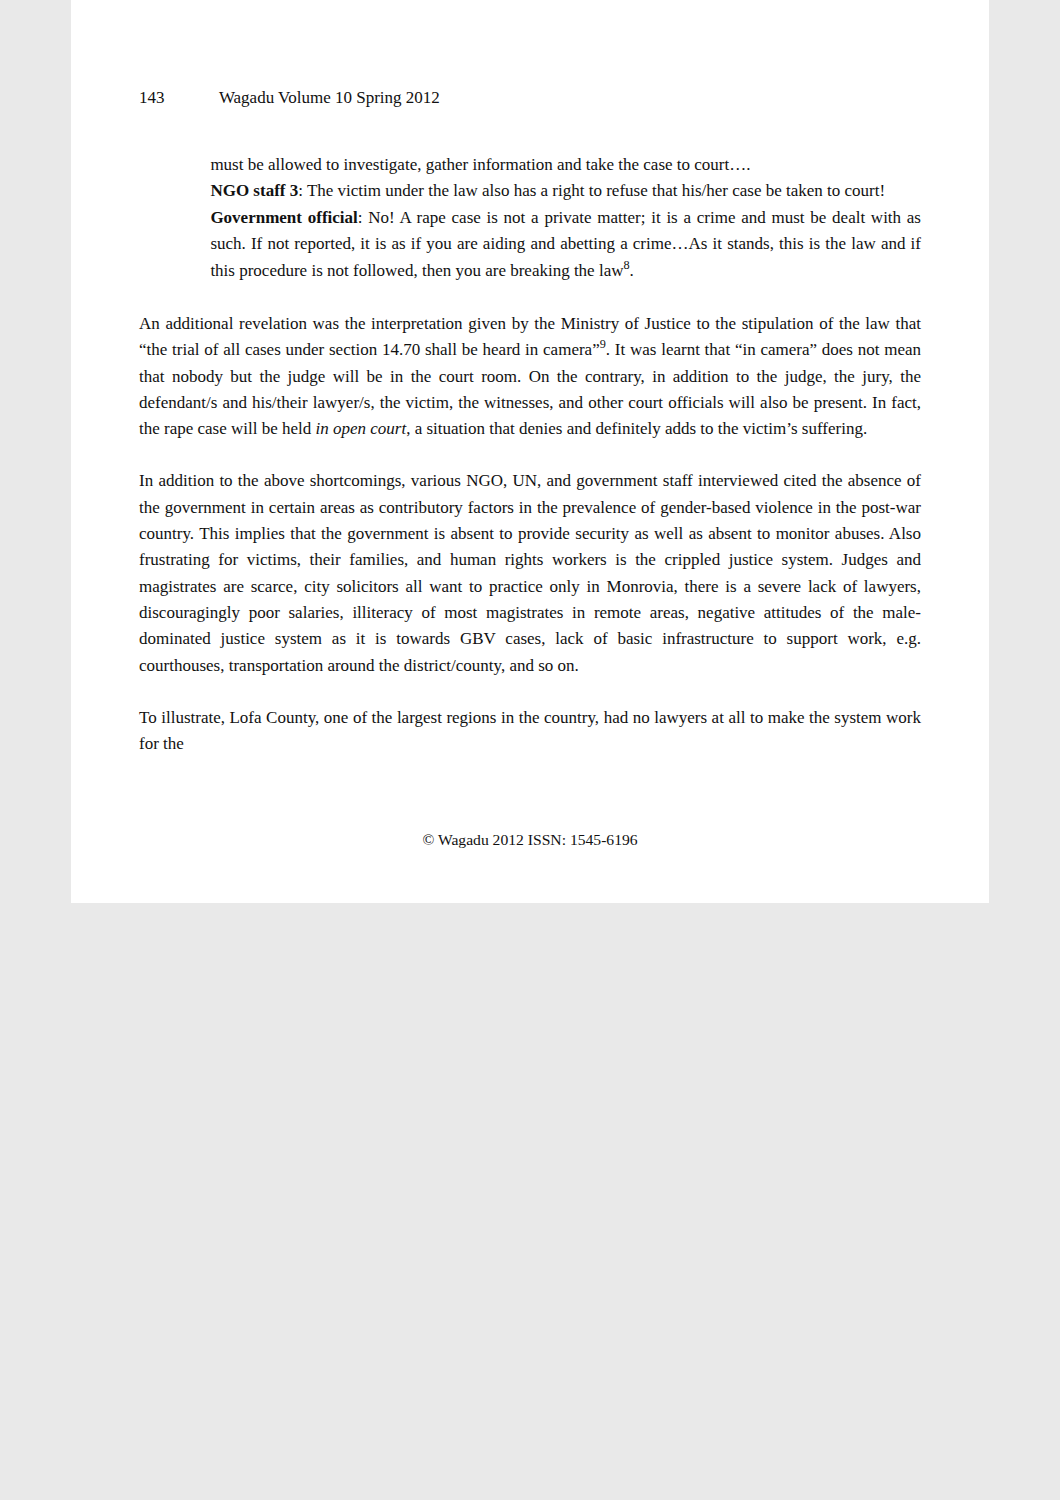143 Wagadu Volume 10 Spring 2012
must be allowed to investigate, gather information and take the case to court….
NGO staff 3: The victim under the law also has a right to refuse that his/her case be taken to court!
Government official: No! A rape case is not a private matter; it is a crime and must be dealt with as such. If not reported, it is as if you are aiding and abetting a crime…As it stands, this is the law and if this procedure is not followed, then you are breaking the law8.
An additional revelation was the interpretation given by the Ministry of Justice to the stipulation of the law that “the trial of all cases under section 14.70 shall be heard in camera”9. It was learnt that “in camera” does not mean that nobody but the judge will be in the court room. On the contrary, in addition to the judge, the jury, the defendant/s and his/their lawyer/s, the victim, the witnesses, and other court officials will also be present. In fact, the rape case will be held in open court, a situation that denies and definitely adds to the victim’s suffering.
In addition to the above shortcomings, various NGO, UN, and government staff interviewed cited the absence of the government in certain areas as contributory factors in the prevalence of gender-based violence in the post-war country. This implies that the government is absent to provide security as well as absent to monitor abuses. Also frustrating for victims, their families, and human rights workers is the crippled justice system. Judges and magistrates are scarce, city solicitors all want to practice only in Monrovia, there is a severe lack of lawyers, discouragingly poor salaries, illiteracy of most magistrates in remote areas, negative attitudes of the male-dominated justice system as it is towards GBV cases, lack of basic infrastructure to support work, e.g. courthouses, transportation around the district/county, and so on.
To illustrate, Lofa County, one of the largest regions in the country, had no lawyers at all to make the system work for the
© Wagadu 2012 ISSN: 1545-6196